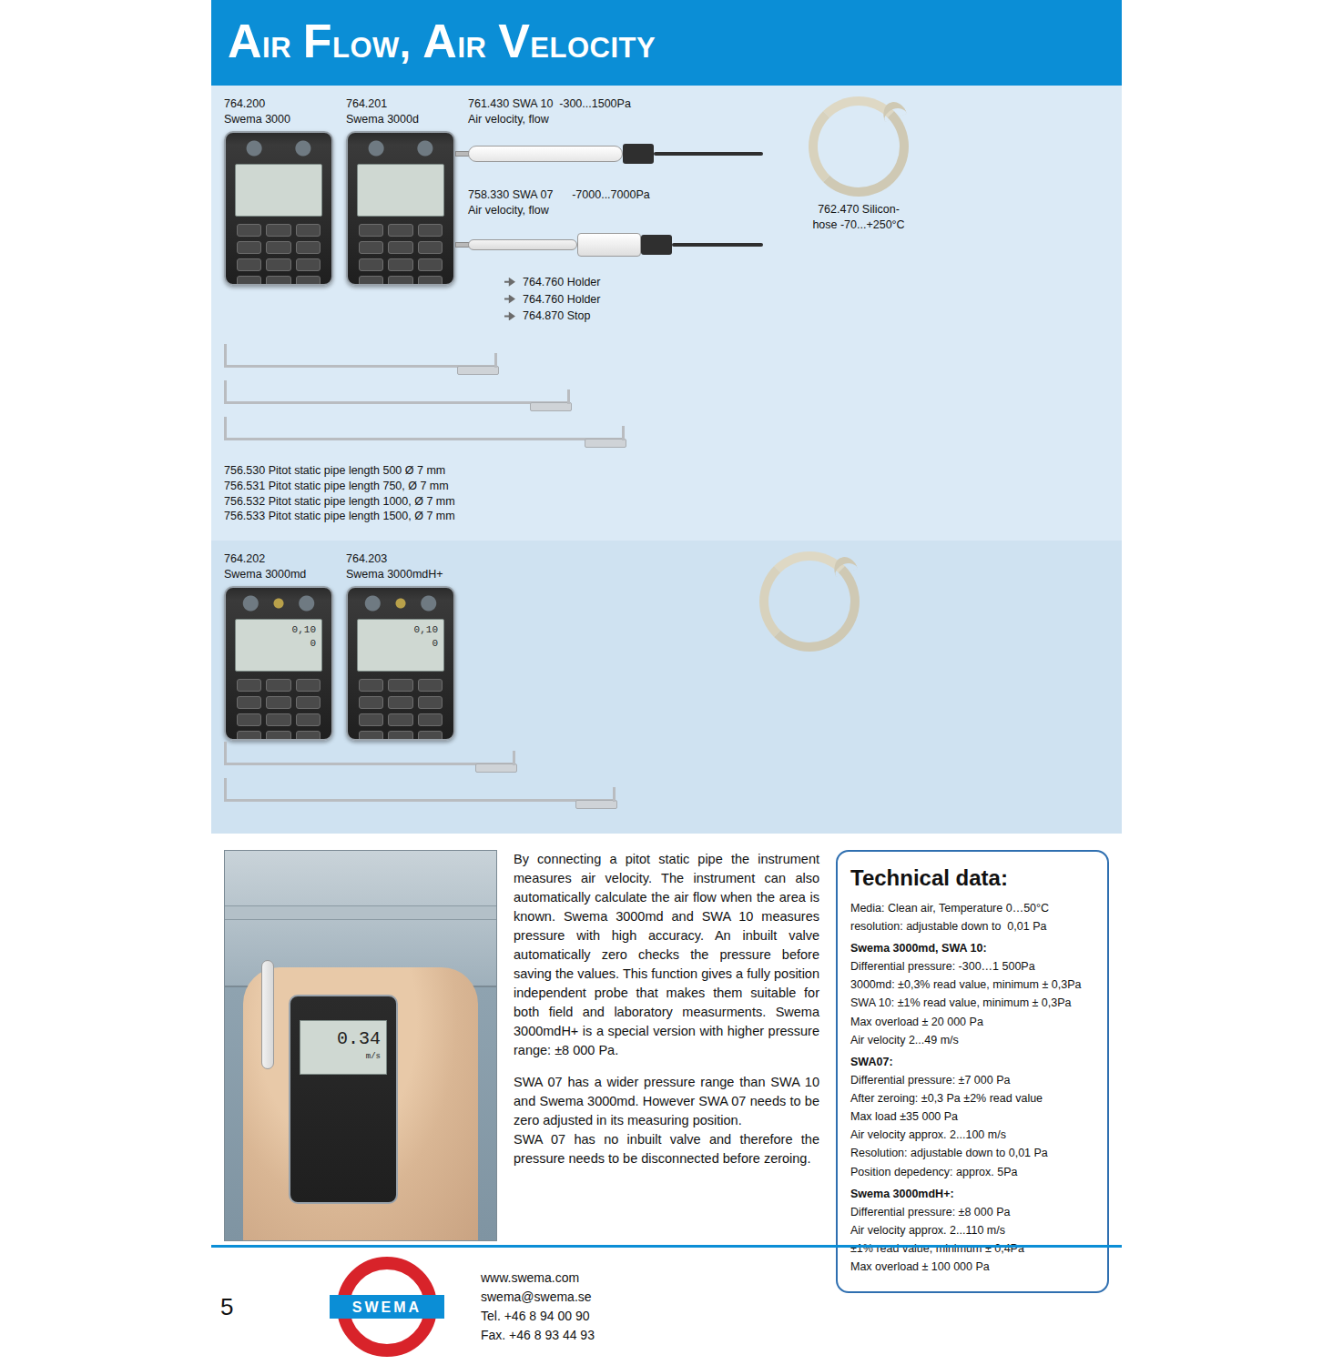Air Flow, Air Velocity
764.200
Swema 3000
764.201
Swema 3000d
761.430 SWA 10 -300...1500Pa
Air velocity, flow
758.330 SWA 07 -7000...7000Pa
Air velocity, flow
764.760 Holder
764.760 Holder
764.870 Stop
762.470 Silicon-
hose -70...+250°C
756.530 Pitot static pipe length 500 Ø 7 mm
756.531 Pitot static pipe length 750, Ø 7 mm
756.532 Pitot static pipe length 1000, Ø 7 mm
756.533 Pitot static pipe length 1500, Ø 7 mm
764.202
Swema 3000md
0,10
0
764.203
Swema 3000mdH+
0,10
0
0.34m/s
By connecting a pitot static pipe the instrument measures air velocity. The instrument can also automatically calculate the air flow when the area is known. Swema 3000md and SWA 10 measures pressure with high accuracy. An inbuilt valve automatically zero checks the pressure before saving the values. This function gives a fully position independent probe that makes them suitable for both field and laboratory measurments. Swema 3000mdH+ is a special version with higher pressure range: ±8 000 Pa.
SWA 07 has a wider pressure range than SWA 10 and Swema 3000md. However SWA 07 needs to be zero adjusted in its measuring position.
SWA 07 has no inbuilt valve and therefore the pressure needs to be disconnected before zeroing.
Technical data:
Media: Clean air, Temperature 0…50°C
resolution: adjustable down to 0,01 Pa
Swema 3000md, SWA 10:
Differential pressure: -300…1 500Pa
3000md: ±0,3% read value, minimum ± 0,3Pa
SWA 10: ±1% read value, minimum ± 0,3Pa
Max overload ± 20 000 Pa
Air velocity 2...49 m/s
SWA07:
Differential pressure: ±7 000 Pa
After zeroing: ±0,3 Pa ±2% read value
Max load ±35 000 Pa
Air velocity approx. 2...100 m/s
Resolution: adjustable down to 0,01 Pa
Position depedency: approx. 5Pa
Swema 3000mdH+:
Differential pressure: ±8 000 Pa
Air velocity approx. 2...110 m/s
±1% read value, minimum ± 0,4Pa
Max overload ± 100 000 Pa
5
SWEMA
www.swema.com
swema@swema.se
Tel. +46 8 94 00 90
Fax. +46 8 93 44 93